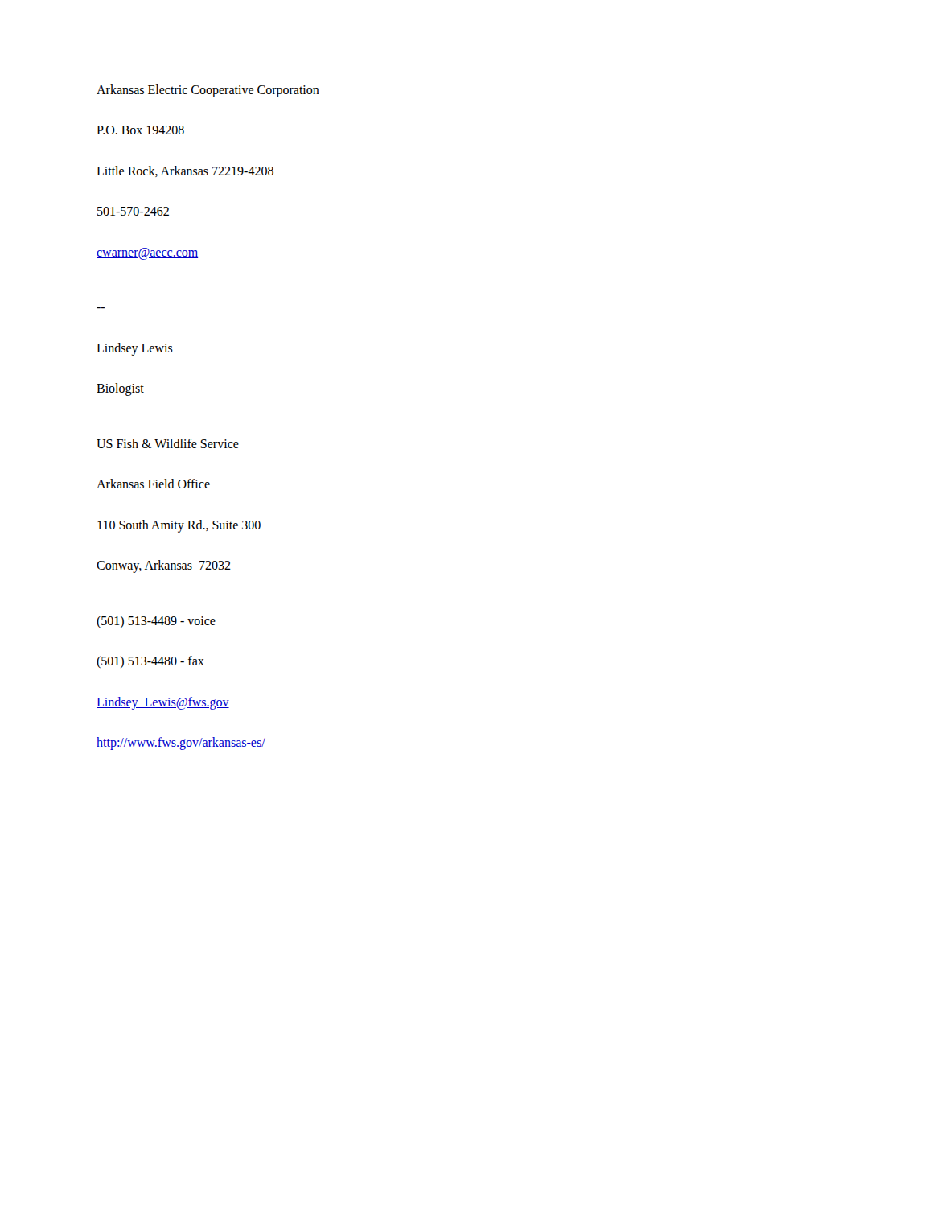Arkansas Electric Cooperative Corporation
P.O. Box 194208
Little Rock, Arkansas 72219-4208
501-570-2462
cwarner@aecc.com
--
Lindsey Lewis
Biologist
US Fish & Wildlife Service
Arkansas Field Office
110 South Amity Rd., Suite 300
Conway, Arkansas 72032
(501) 513-4489 - voice
(501) 513-4480 - fax
Lindsey_Lewis@fws.gov
http://www.fws.gov/arkansas-es/